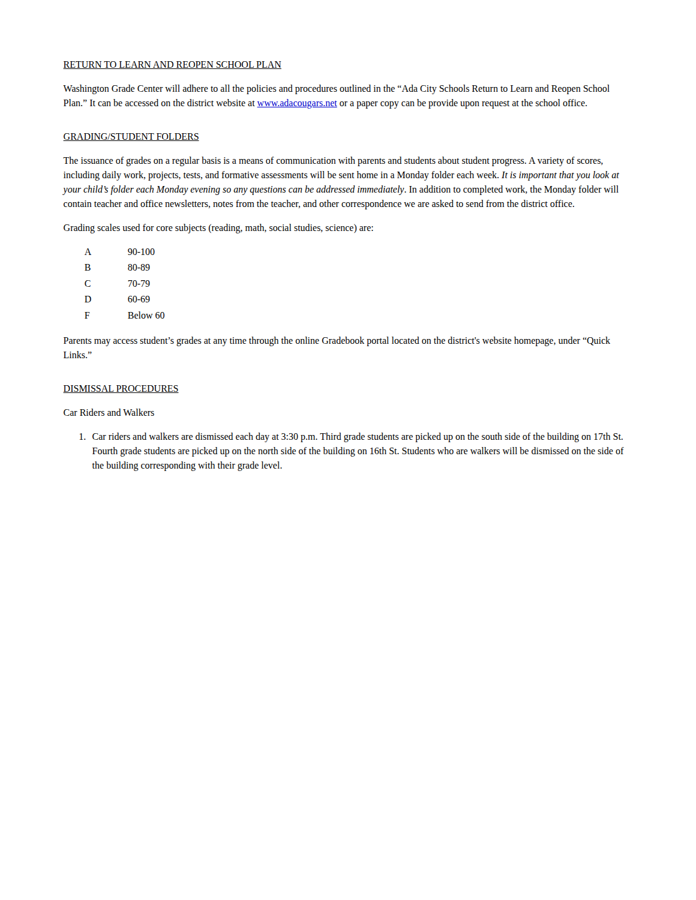RETURN TO LEARN AND REOPEN SCHOOL PLAN
Washington Grade Center will adhere to all the policies and procedures outlined in the “Ada City Schools Return to Learn and Reopen School Plan.” It can be accessed on the district website at www.adacougars.net or a paper copy can be provide upon request at the school office.
GRADING/STUDENT FOLDERS
The issuance of grades on a regular basis is a means of communication with parents and students about student progress. A variety of scores, including daily work, projects, tests, and formative assessments will be sent home in a Monday folder each week. It is important that you look at your child’s folder each Monday evening so any questions can be addressed immediately. In addition to completed work, the Monday folder will contain teacher and office newsletters, notes from the teacher, and other correspondence we are asked to send from the district office.
Grading scales used for core subjects (reading, math, social studies, science) are:
| A | 90-100 |
| B | 80-89 |
| C | 70-79 |
| D | 60-69 |
| F | Below 60 |
Parents may access student’s grades at any time through the online Gradebook portal located on the district's website homepage, under “Quick Links.”
DISMISSAL PROCEDURES
Car Riders and Walkers
Car riders and walkers are dismissed each day at 3:30 p.m. Third grade students are picked up on the south side of the building on 17th St. Fourth grade students are picked up on the north side of the building on 16th St. Students who are walkers will be dismissed on the side of the building corresponding with their grade level.